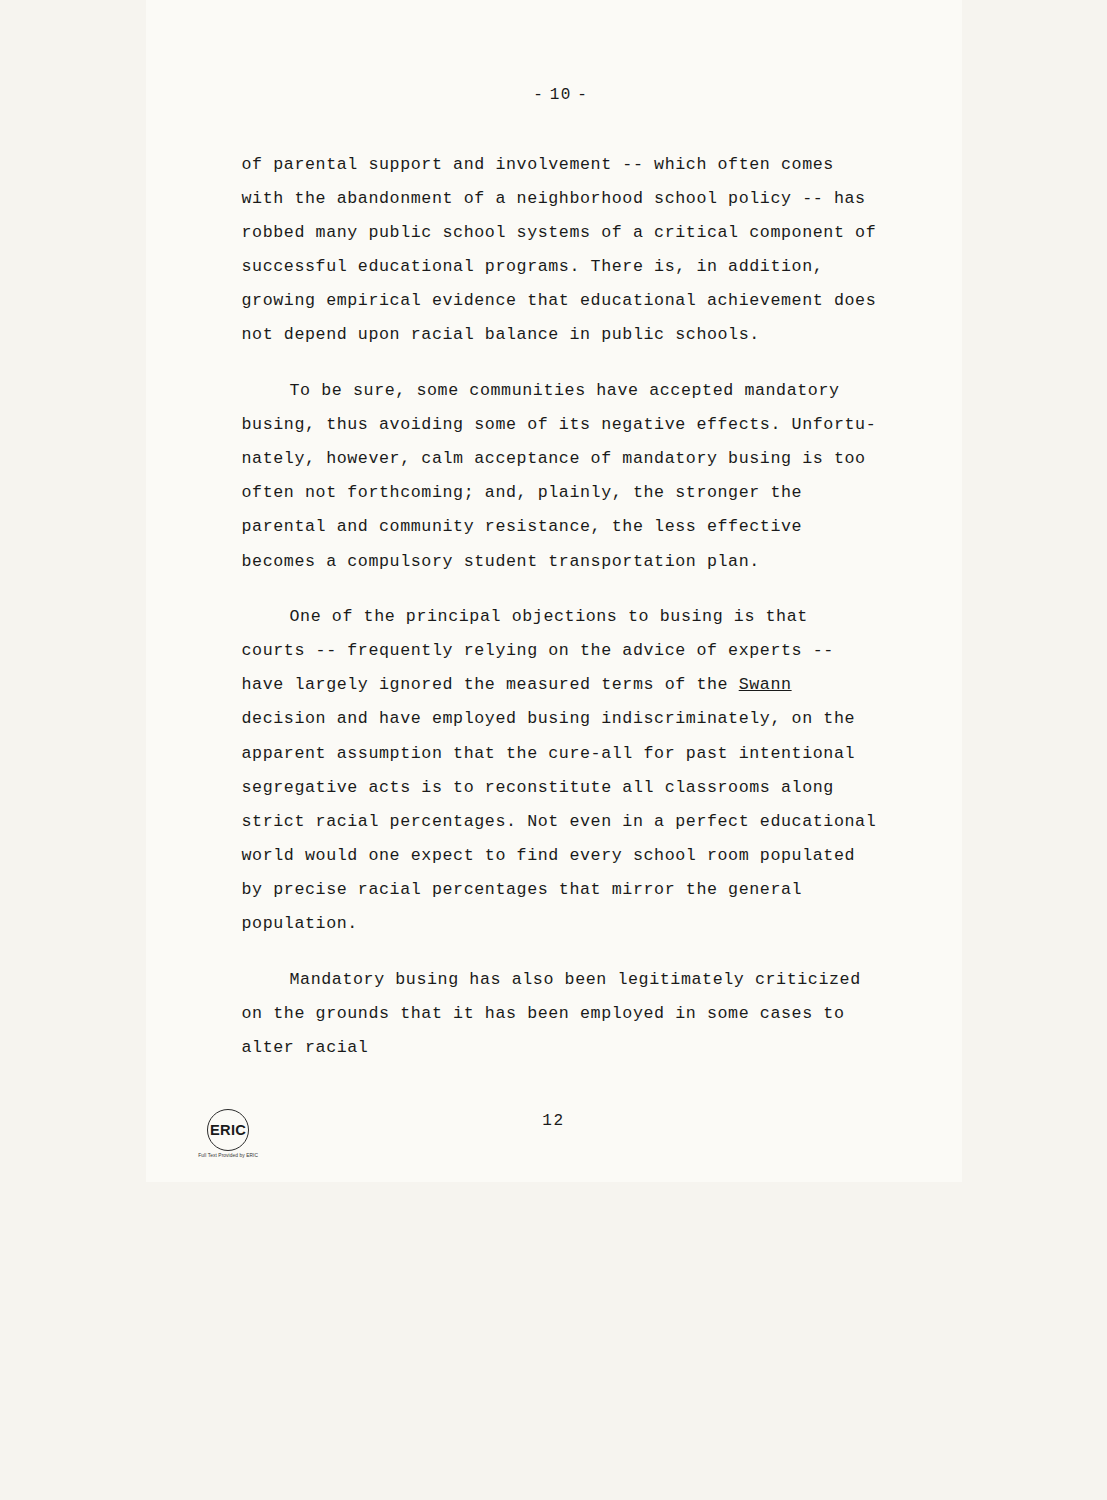-10-
of parental support and involvement -- which often comes with the abandonment of a neighborhood school policy -- has robbed many public school systems of a critical component of successful educational programs. There is, in addition, growing empirical evidence that educational achievement does not depend upon racial balance in public schools.
To be sure, some communities have accepted mandatory busing, thus avoiding some of its negative effects. Unfortu- nately, however, calm acceptance of mandatory busing is too often not forthcoming; and, plainly, the stronger the parental and community resistance, the less effective becomes a compulsory student transportation plan.
One of the principal objections to busing is that courts -- frequently relying on the advice of experts -- have largely ignored the measured terms of the Swann decision and have employed busing indiscriminately, on the apparent assumption that the cure-all for past intentional segregative acts is to reconstitute all classrooms along strict racial percentages. Not even in a perfect educational world would one expect to find every school room populated by precise racial percentages that mirror the general population.
Mandatory busing has also been legitimately criticized on the grounds that it has been employed in some cases to alter racial
12
ERIC Full Text Provided by ERIC